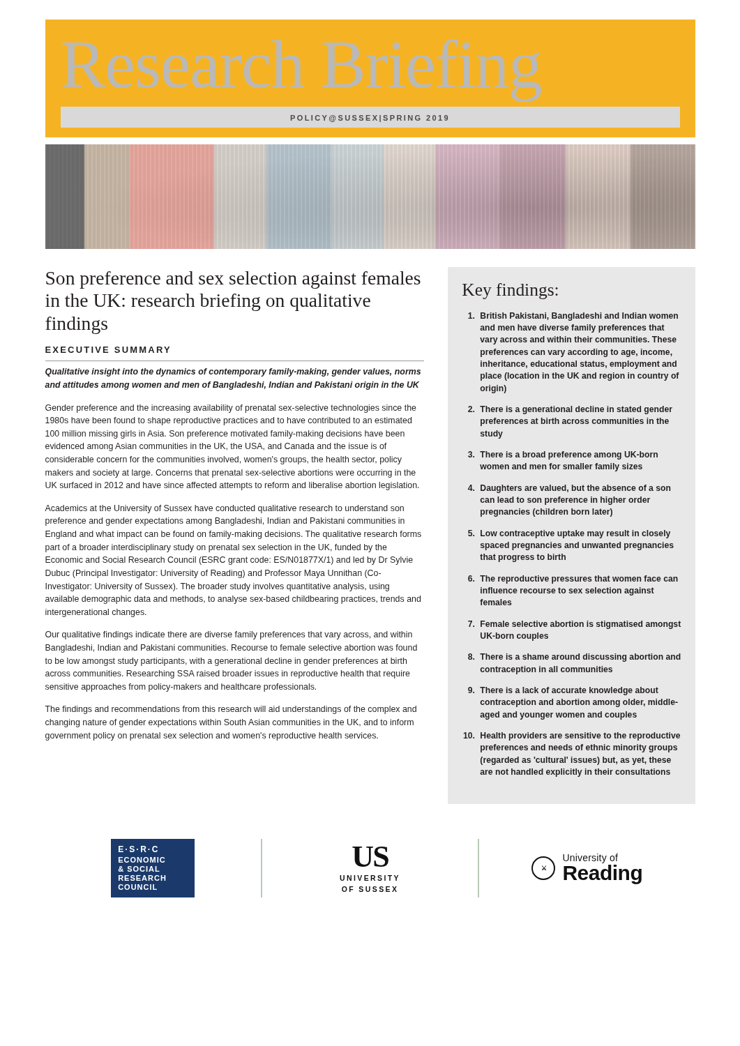Research Briefing
POLICY@SUSSEX|SPRING 2019
Son preference and sex selection against females in the UK: research briefing on qualitative findings
EXECUTIVE SUMMARY
Qualitative insight into the dynamics of contemporary family-making, gender values, norms and attitudes among women and men of Bangladeshi, Indian and Pakistani origin in the UK
Gender preference and the increasing availability of prenatal sex-selective technologies since the 1980s have been found to shape reproductive practices and to have contributed to an estimated 100 million missing girls in Asia. Son preference motivated family-making decisions have been evidenced among Asian communities in the UK, the USA, and Canada and the issue is of considerable concern for the communities involved, women's groups, the health sector, policy makers and society at large. Concerns that prenatal sex-selective abortions were occurring in the UK surfaced in 2012 and have since affected attempts to reform and liberalise abortion legislation.
Academics at the University of Sussex have conducted qualitative research to understand son preference and gender expectations among Bangladeshi, Indian and Pakistani communities in England and what impact can be found on family-making decisions. The qualitative research forms part of a broader interdisciplinary study on prenatal sex selection in the UK, funded by the Economic and Social Research Council (ESRC grant code: ES/N01877X/1) and led by Dr Sylvie Dubuc (Principal Investigator: University of Reading) and Professor Maya Unnithan (Co-Investigator: University of Sussex). The broader study involves quantitative analysis, using available demographic data and methods, to analyse sex-based childbearing practices, trends and intergenerational changes.
Our qualitative findings indicate there are diverse family preferences that vary across, and within Bangladeshi, Indian and Pakistani communities. Recourse to female selective abortion was found to be low amongst study participants, with a generational decline in gender preferences at birth across communities. Researching SSA raised broader issues in reproductive health that require sensitive approaches from policy-makers and healthcare professionals.
The findings and recommendations from this research will aid understandings of the complex and changing nature of gender expectations within South Asian communities in the UK, and to inform government policy on prenatal sex selection and women's reproductive health services.
Key findings:
British Pakistani, Bangladeshi and Indian women and men have diverse family preferences that vary across and within their communities. These preferences can vary according to age, income, inheritance, educational status, employment and place (location in the UK and region in country of origin)
There is a generational decline in stated gender preferences at birth across communities in the study
There is a broad preference among UK-born women and men for smaller family sizes
Daughters are valued, but the absence of a son can lead to son preference in higher order pregnancies (children born later)
Low contraceptive uptake may result in closely spaced pregnancies and unwanted pregnancies that progress to birth
The reproductive pressures that women face can influence recourse to sex selection against females
Female selective abortion is stigmatised amongst UK-born couples
There is a shame around discussing abortion and contraception in all communities
There is a lack of accurate knowledge about contraception and abortion among older, middle-aged and younger women and couples
Health providers are sensitive to the reproductive preferences and needs of ethnic minority groups (regarded as 'cultural' issues) but, as yet, these are not handled explicitly in their consultations
E·S·R·C
ECONOMIC
& SOCIAL
RESEARCH
COUNCIL
US
UNIVERSITY
OF SUSSEX
⚔
University of
Reading